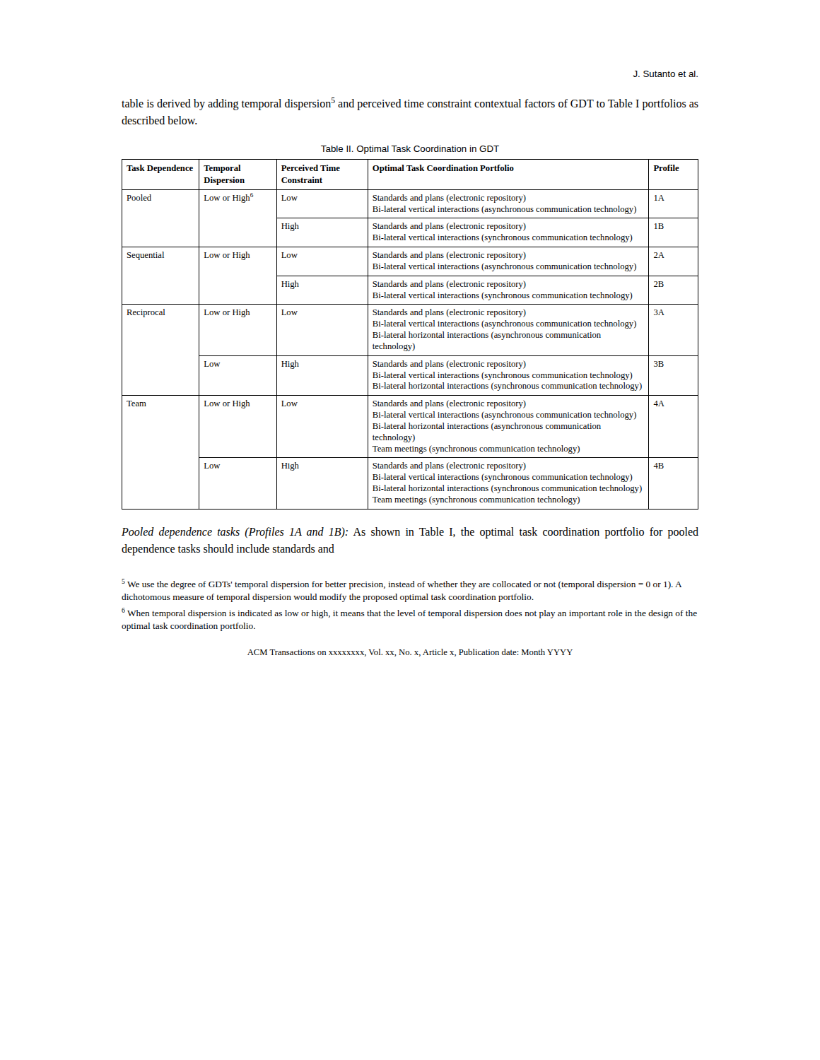J. Sutanto et al.
table is derived by adding temporal dispersion5 and perceived time constraint contextual factors of GDT to Table I portfolios as described below.
Table II. Optimal Task Coordination in GDT
| Task Dependence | Temporal Dispersion | Perceived Time Constraint | Optimal Task Coordination Portfolio | Profile |
| --- | --- | --- | --- | --- |
| Pooled | Low or High 6 | Low | Standards and plans (electronic repository) Bi-lateral vertical interactions (asynchronous communication technology) | 1A |
| High | Standards and plans (electronic repository) Bi-lateral vertical interactions (synchronous communication technology) | 1B |
| Sequential | Low or High | Low | Standards and plans (electronic repository) Bi-lateral vertical interactions (asynchronous communication technology) | 2A |
| High | Standards and plans (electronic repository) Bi-lateral vertical interactions (synchronous communication technology) | 2B |
| Reciprocal | Low or High | Low | Standards and plans (electronic repository) Bi-lateral vertical interactions (asynchronous communication technology) Bi-lateral horizontal interactions (asynchronous communication technology) | 3A |
| Low | High | Standards and plans (electronic repository) Bi-lateral vertical interactions (synchronous communication technology) Bi-lateral horizontal interactions (synchronous communication technology) | 3B |
| Team | Low or High | Low | Standards and plans (electronic repository) Bi-lateral vertical interactions (asynchronous communication technology) Bi-lateral horizontal interactions (asynchronous communication technology) Team meetings (synchronous communication technology) | 4A |
| Low | High | Standards and plans (electronic repository) Bi-lateral vertical interactions (synchronous communication technology) Bi-lateral horizontal interactions (synchronous communication technology) Team meetings (synchronous communication technology) | 4B |
Pooled dependence tasks (Profiles 1A and 1B): As shown in Table I, the optimal task coordination portfolio for pooled dependence tasks should include standards and
5 We use the degree of GDTs' temporal dispersion for better precision, instead of whether they are collocated or not (temporal dispersion = 0 or 1). A dichotomous measure of temporal dispersion would modify the proposed optimal task coordination portfolio.
6 When temporal dispersion is indicated as low or high, it means that the level of temporal dispersion does not play an important role in the design of the optimal task coordination portfolio.
ACM Transactions on xxxxxxxx, Vol. xx, No. x, Article x, Publication date: Month YYYY